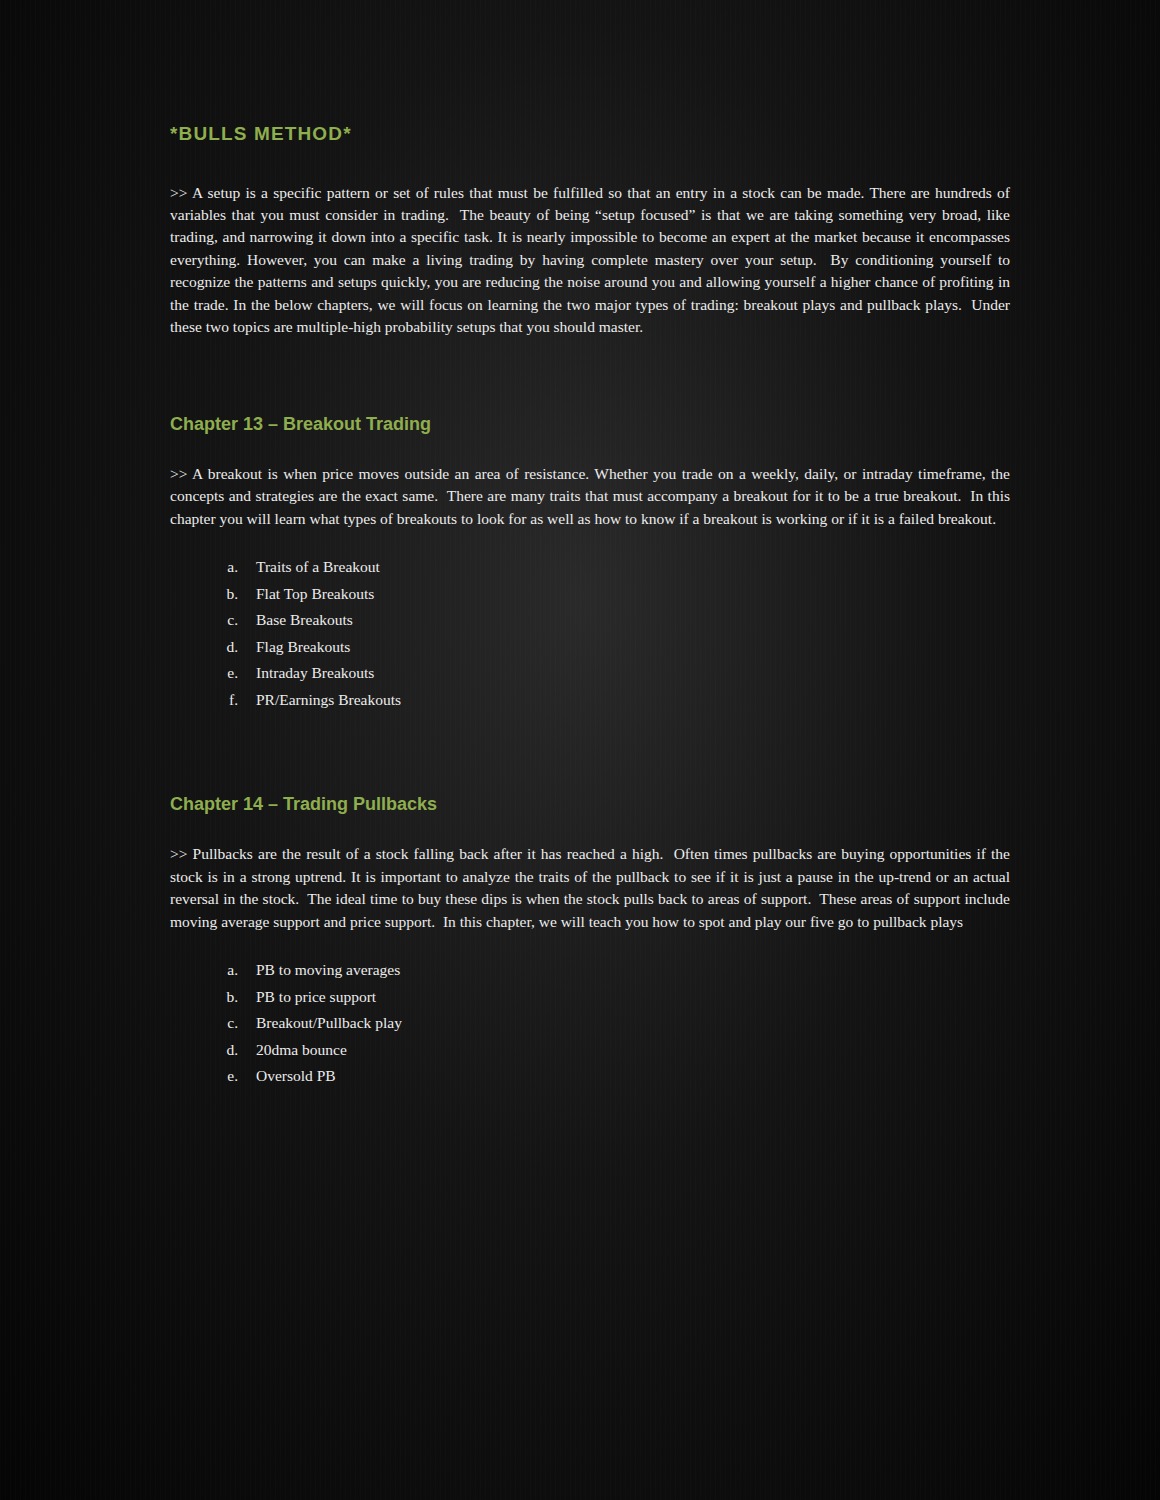*BULLS METHOD*
>> A setup is a specific pattern or set of rules that must be fulfilled so that an entry in a stock can be made. There are hundreds of variables that you must consider in trading. The beauty of being “setup focused” is that we are taking something very broad, like trading, and narrowing it down into a specific task. It is nearly impossible to become an expert at the market because it encompasses everything. However, you can make a living trading by having complete mastery over your setup. By conditioning yourself to recognize the patterns and setups quickly, you are reducing the noise around you and allowing yourself a higher chance of profiting in the trade. In the below chapters, we will focus on learning the two major types of trading: breakout plays and pullback plays. Under these two topics are multiple-high probability setups that you should master.
Chapter 13 – Breakout Trading
>> A breakout is when price moves outside an area of resistance. Whether you trade on a weekly, daily, or intraday timeframe, the concepts and strategies are the exact same. There are many traits that must accompany a breakout for it to be a true breakout. In this chapter you will learn what types of breakouts to look for as well as how to know if a breakout is working or if it is a failed breakout.
Traits of a Breakout
Flat Top Breakouts
Base Breakouts
Flag Breakouts
Intraday Breakouts
PR/Earnings Breakouts
Chapter 14 – Trading Pullbacks
>> Pullbacks are the result of a stock falling back after it has reached a high. Often times pullbacks are buying opportunities if the stock is in a strong uptrend. It is important to analyze the traits of the pullback to see if it is just a pause in the up-trend or an actual reversal in the stock. The ideal time to buy these dips is when the stock pulls back to areas of support. These areas of support include moving average support and price support. In this chapter, we will teach you how to spot and play our five go to pullback plays
PB to moving averages
PB to price support
Breakout/Pullback play
20dma bounce
Oversold PB